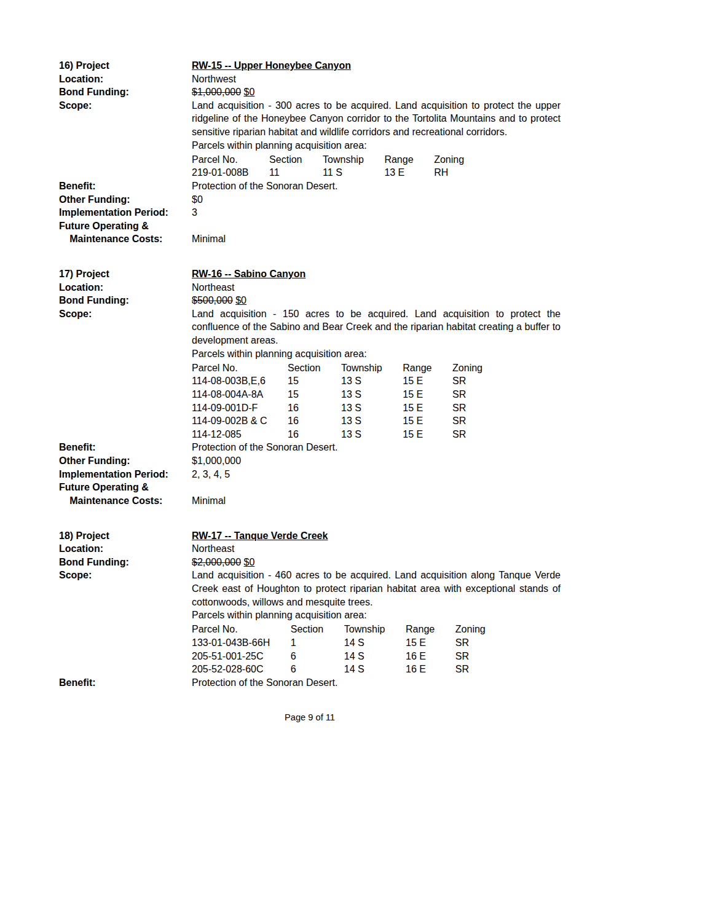| 16) Project | RW-15 -- Upper Honeybee Canyon |
| Location: | Northwest |
| Bond Funding: | $1,000,000 $0 |
| Scope: | Land acquisition - 300 acres to be acquired. Land acquisition to protect the upper ridgeline of the Honeybee Canyon corridor to the Tortolita Mountains and to protect sensitive riparian habitat and wildlife corridors and recreational corridors. Parcels within planning acquisition area: / Parcel No. / Section / Township / Range / Zoning / / 219-01-008B / 11 / 11 S / 13 E / RH / |
| Benefit: | Protection of the Sonoran Desert. |
| Other Funding: | $0 |
| Implementation Period: | 3 |
| Future Operating & | |
| Maintenance Costs: | Minimal |
| 17) Project | RW-16 -- Sabino Canyon |
| Location: | Northeast |
| Bond Funding: | $500,000 $0 |
| Scope: | Land acquisition - 150 acres to be acquired. Land acquisition to protect the confluence of the Sabino and Bear Creek and the riparian habitat creating a buffer to development areas. Parcels within planning acquisition area: / Parcel No. / Section / Township / Range / Zoning / / 114-08-003B,E,6 / 15 / 13 S / 15 E / SR / / 114-08-004A-8A / 15 / 13 S / 15 E / SR / / 114-09-001D-F / 16 / 13 S / 15 E / SR / / 114-09-002B & C / 16 / 13 S / 15 E / SR / / 114-12-085 / 16 / 13 S / 15 E / SR / |
| Benefit: | Protection of the Sonoran Desert. |
| Other Funding: | $1,000,000 |
| Implementation Period: | 2, 3, 4, 5 |
| Future Operating & | |
| Maintenance Costs: | Minimal |
| 18) Project | RW-17 -- Tanque Verde Creek |
| Location: | Northeast |
| Bond Funding: | $2,000,000 $0 |
| Scope: | Land acquisition - 460 acres to be acquired. Land acquisition along Tanque Verde Creek east of Houghton to protect riparian habitat area with exceptional stands of cottonwoods, willows and mesquite trees. Parcels within planning acquisition area: / Parcel No. / Section / Township / Range / Zoning / / 133-01-043B-66H / 1 / 14 S / 15 E / SR / / 205-51-001-25C / 6 / 14 S / 16 E / SR / / 205-52-028-60C / 6 / 14 S / 16 E / SR / |
| Benefit: | Protection of the Sonoran Desert. |
Page 9 of 11